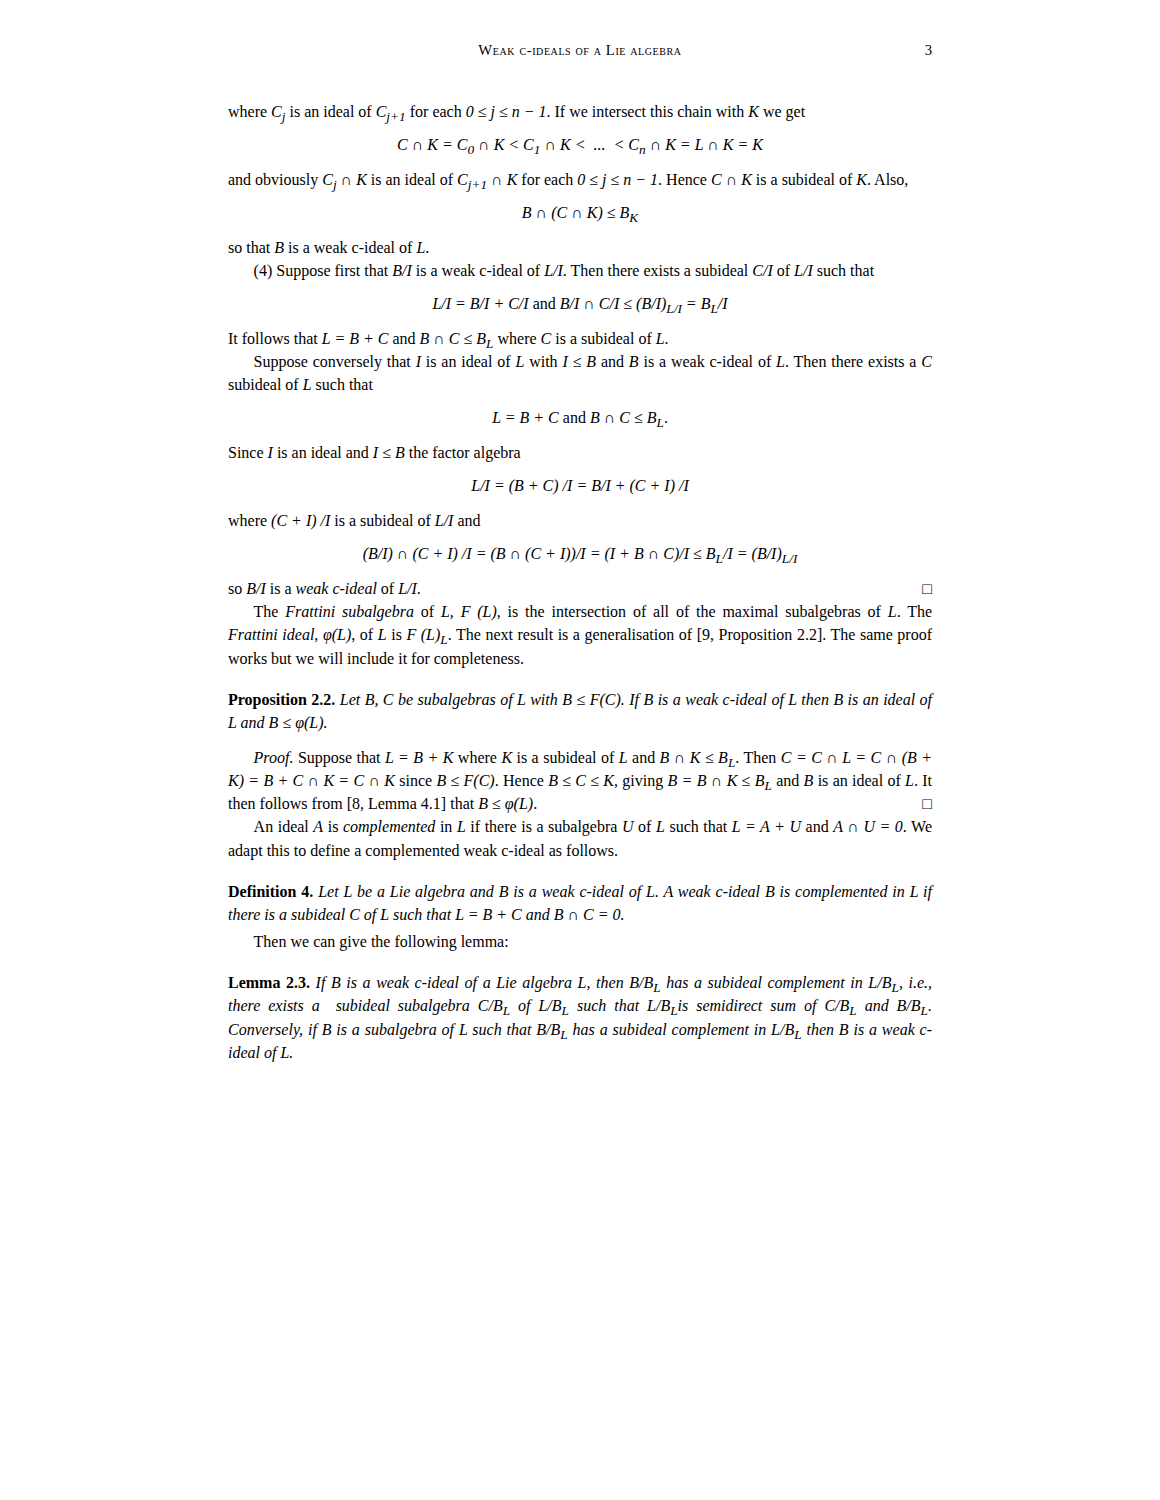Weak c-ideals of a Lie algebra 3
where Cj is an ideal of Cj+1 for each 0 ≤ j ≤ n − 1. If we intersect this chain with K we get
C ∩ K = C0 ∩ K < C1 ∩ K < ... < Cn ∩ K = L ∩ K = K
and obviously Cj ∩ K is an ideal of Cj+1 ∩ K for each 0 ≤ j ≤ n − 1. Hence C ∩ K is a subideal of K. Also,
B ∩ (C ∩ K) ≤ BK
so that B is a weak c-ideal of L.
(4) Suppose first that B/I is a weak c-ideal of L/I. Then there exists a subideal C/I of L/I such that
L/I = B/I + C/I and B/I ∩ C/I ≤ (B/I)L/I = BL/I
It follows that L = B + C and B ∩ C ≤ BL where C is a subideal of L.
Suppose conversely that I is an ideal of L with I ≤ B and B is a weak c-ideal of L. Then there exists a C subideal of L such that
L = B + C and B ∩ C ≤ BL.
Since I is an ideal and I ≤ B the factor algebra
L/I = (B + C) /I = B/I + (C + I) /I
where (C + I) /I is a subideal of L/I and
(B/I) ∩ (C + I) /I = (B ∩ (C + I))/I = (I + B ∩ C)/I ≤ BL/I = (B/I)L/I
so B/I is a weak c-ideal of L/I. □
The Frattini subalgebra of L, F (L), is the intersection of all of the maximal subalgebras of L. The Frattini ideal, φ(L), of L is F (L)L. The next result is a generalisation of [9, Proposition 2.2]. The same proof works but we will include it for completeness.
Proposition 2.2. Let B, C be subalgebras of L with B ≤ F(C). If B is a weak c-ideal of L then B is an ideal of L and B ≤ φ(L).
Proof. Suppose that L = B + K where K is a subideal of L and B ∩ K ≤ BL. Then C = C ∩ L = C ∩ (B + K) = B + C ∩ K = C ∩ K since B ≤ F(C). Hence B ≤ C ≤ K, giving B = B ∩ K ≤ BL and B is an ideal of L. It then follows from [8, Lemma 4.1] that B ≤ φ(L). □
An ideal A is complemented in L if there is a subalgebra U of L such that L = A + U and A ∩ U = 0. We adapt this to define a complemented weak c-ideal as follows.
Definition 4. Let L be a Lie algebra and B is a weak c-ideal of L. A weak c-ideal B is complemented in L if there is a subideal C of L such that L = B + C and B ∩ C = 0.
Then we can give the following lemma:
Lemma 2.3. If B is a weak c-ideal of a Lie algebra L, then B/BL has a subideal complement in L/BL, i.e., there exists a subideal subalgebra C/BL of L/BL such that L/BLis semidirect sum of C/BL and B/BL. Conversely, if B is a subalgebra of L such that B/BL has a subideal complement in L/BL then B is a weak c-ideal of L.